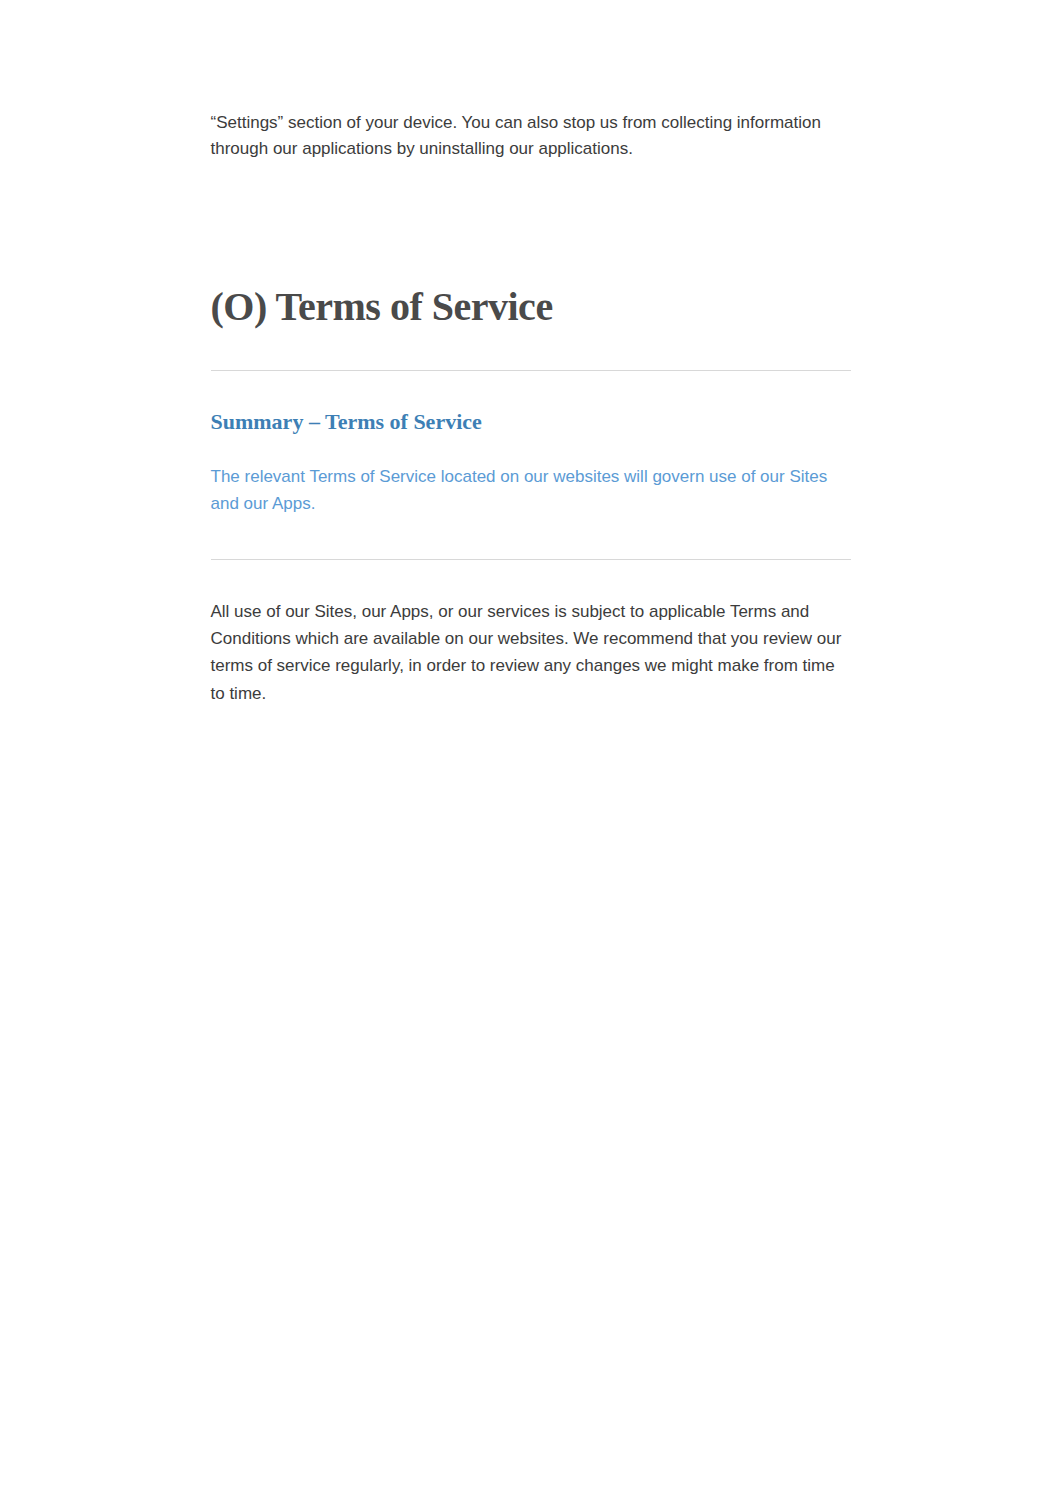“Settings” section of your device. You can also stop us from collecting information through our applications by uninstalling our applications.
(O) Terms of Service
Summary – Terms of Service
The relevant Terms of Service located on our websites will govern use of our Sites and our Apps.
All use of our Sites, our Apps, or our services is subject to applicable Terms and Conditions which are available on our websites. We recommend that you review our terms of service regularly, in order to review any changes we might make from time to time.